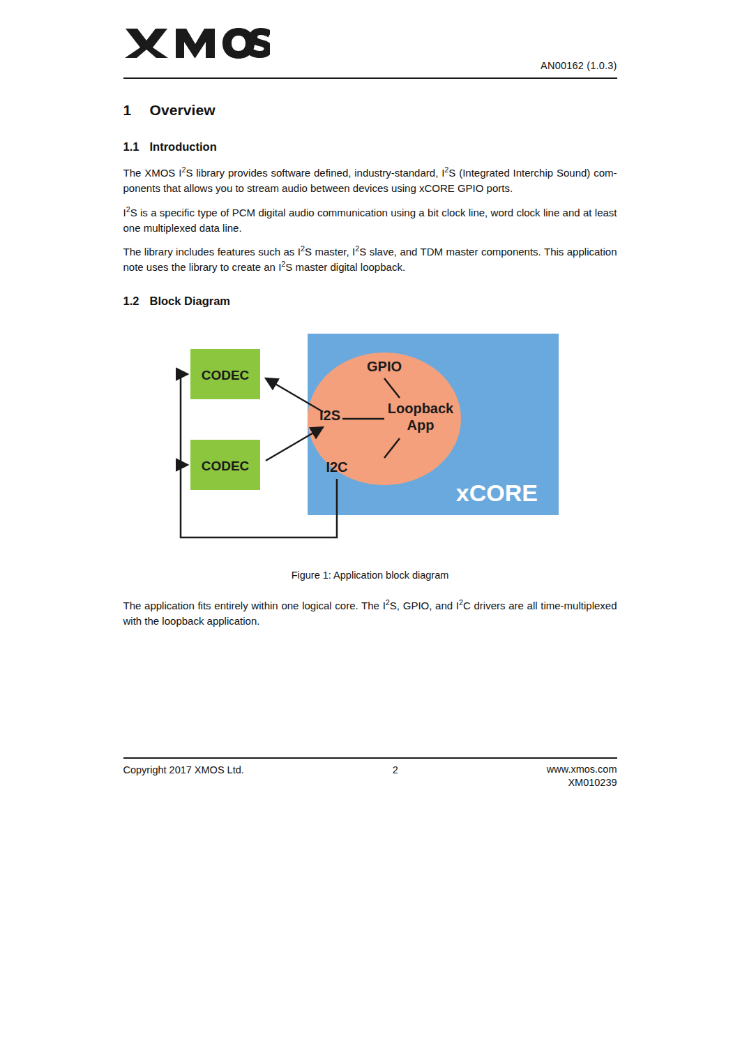®
AN00162 (1.0.3)
1 Overview
1.1 Introduction
The XMOS I2S library provides software defined, industry-standard, I2S (Integrated Interchip Sound) components that allows you to stream audio between devices using xCORE GPIO ports.
I2S is a specific type of PCM digital audio communication using a bit clock line, word clock line and at least one multiplexed data line.
The library includes features such as I2S master, I2S slave, and TDM master components. This application note uses the library to create an I2S master digital loopback.
1.2 Block Diagram
xCORE GPIO I2S Loopback App I2C CODEC CODEC
Figure 1: Application block diagram
The application fits entirely within one logical core. The I2S, GPIO, and I2C drivers are all time-multiplexed with the loopback application.
Copyright 2017 XMOS Ltd.
2
www.xmos.com XM010239